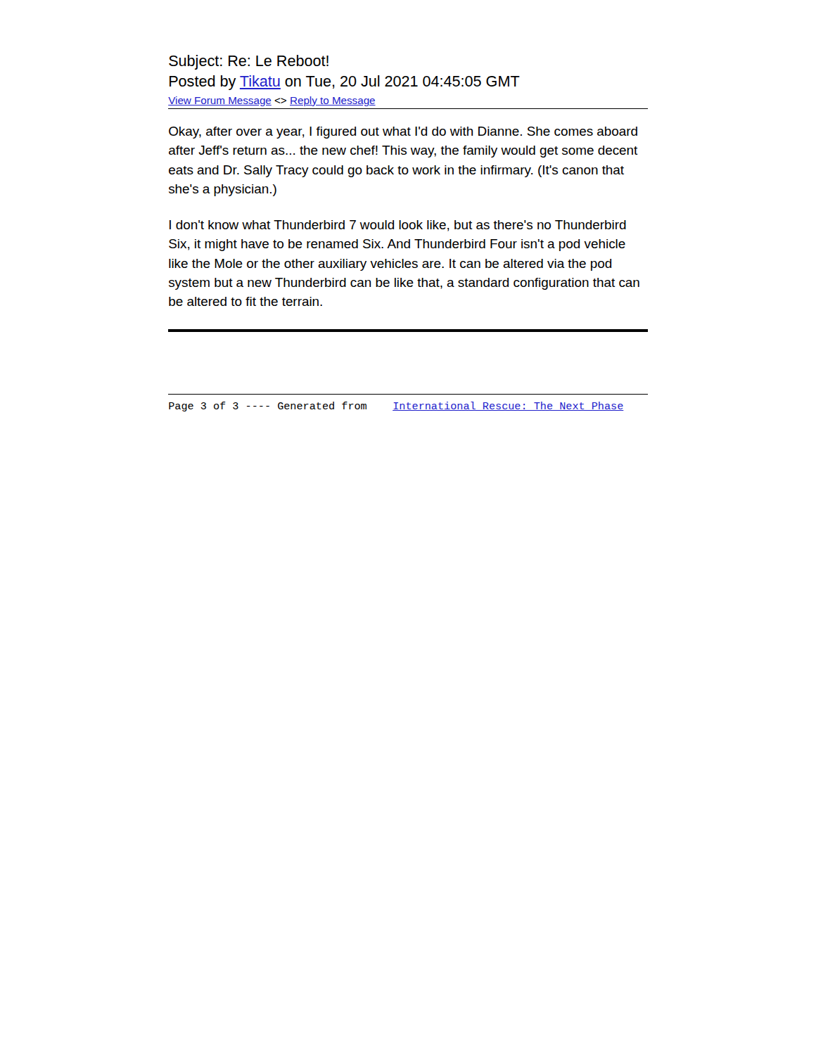Subject: Re: Le Reboot! Posted by Tikatu on Tue, 20 Jul 2021 04:45:05 GMT
View Forum Message <> Reply to Message
Okay, after over a year, I figured out what I'd do with Dianne. She comes aboard after Jeff's return as... the new chef! This way, the family would get some decent eats and Dr. Sally Tracy could go back to work in the infirmary. (It's canon that she's a physician.)
I don't know what Thunderbird 7 would look like, but as there's no Thunderbird Six, it might have to be renamed Six. And Thunderbird Four isn't a pod vehicle like the Mole or the other auxiliary vehicles are. It can be altered via the pod system but a new Thunderbird can be like that, a standard configuration that can be altered to fit the terrain.
Page 3 of 3 ---- Generated from International Rescue: The Next Phase